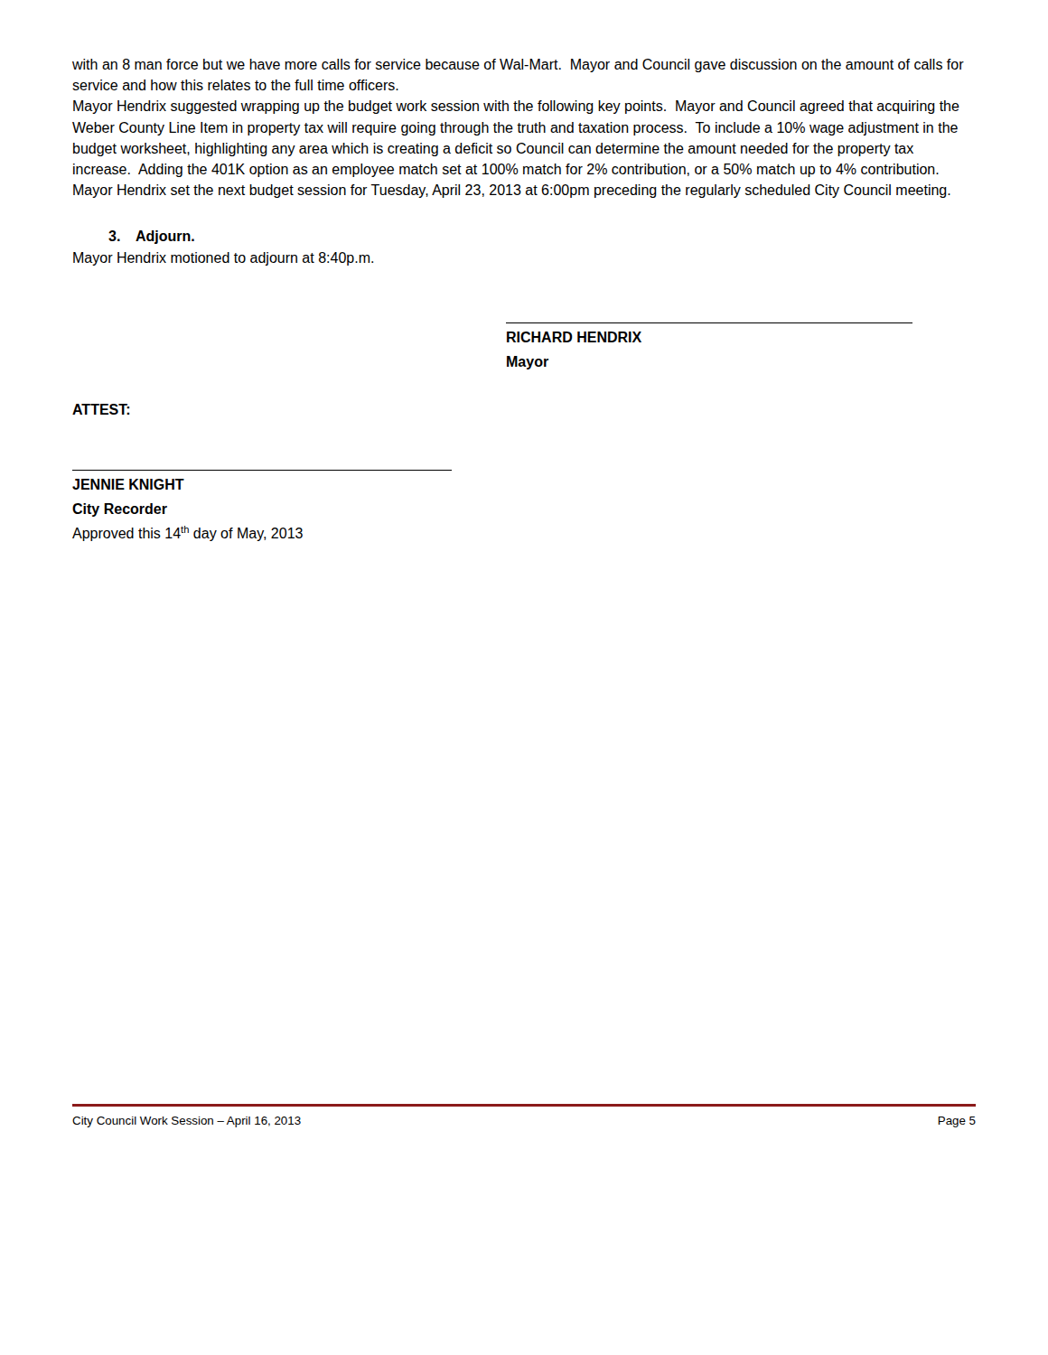with an 8 man force but we have more calls for service because of Wal-Mart. Mayor and Council gave discussion on the amount of calls for service and how this relates to the full time officers.
Mayor Hendrix suggested wrapping up the budget work session with the following key points. Mayor and Council agreed that acquiring the Weber County Line Item in property tax will require going through the truth and taxation process. To include a 10% wage adjustment in the budget worksheet, highlighting any area which is creating a deficit so Council can determine the amount needed for the property tax increase. Adding the 401K option as an employee match set at 100% match for 2% contribution, or a 50% match up to 4% contribution.
Mayor Hendrix set the next budget session for Tuesday, April 23, 2013 at 6:00pm preceding the regularly scheduled City Council meeting.
3. Adjourn.
Mayor Hendrix motioned to adjourn at 8:40p.m.
RICHARD HENDRIX
Mayor
ATTEST:
JENNIE KNIGHT
City Recorder
Approved this 14th day of May, 2013
City Council Work Session – April 16, 2013 Page 5